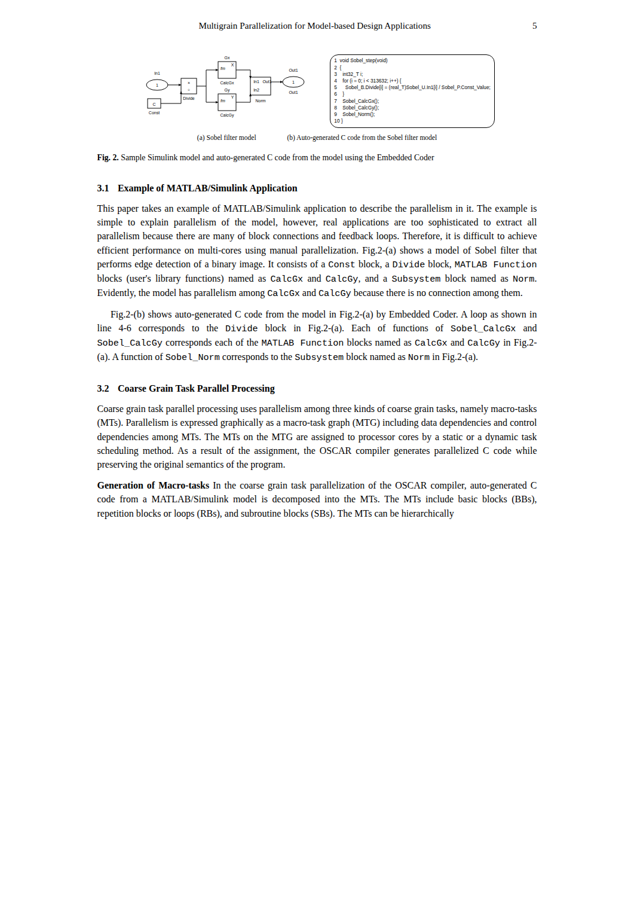Multigrain Parallelization for Model-based Design Applications5
1 In1 C Const × ÷ Divide fm X Gx CalcGx fm Y Gy CalcGy In1 In2 Out1 Norm 1 Out1 Out1
1 void Sobel_step(void) 2 { 3 int32_T i; 4 for (i = 0; i < 313632; i++) { 5 Sobel_B.Divide[i] = (real_T)Sobel_U.In1[i] / Sobel_P.Const_Value; 6 } 7 Sobel_CalcGx(); 8 Sobel_CalcGy(); 9 Sobel_Norm(); 10 }
(a) Sobel filter model (b) Auto-generated C code from the Sobel filter model
Fig. 2. Sample Simulink model and auto-generated C code from the model using the Embedded Coder
3.1 Example of MATLAB/Simulink Application
This paper takes an example of MATLAB/Simulink application to describe the parallelism in it. The example is simple to explain parallelism of the model, however, real applications are too sophisticated to extract all parallelism because there are many of block connections and feedback loops. Therefore, it is difficult to achieve efficient performance on multi-cores using manual parallelization. Fig.2-(a) shows a model of Sobel filter that performs edge detection of a binary image. It consists of a Const block, a Divide block, MATLAB Function blocks (user's library functions) named as CalcGx and CalcGy, and a Subsystem block named as Norm. Evidently, the model has parallelism among CalcGx and CalcGy because there is no connection among them.
Fig.2-(b) shows auto-generated C code from the model in Fig.2-(a) by Embedded Coder. A loop as shown in line 4-6 corresponds to the Divide block in Fig.2-(a). Each of functions of Sobel_CalcGx and Sobel_CalcGy corresponds each of the MATLAB Function blocks named as CalcGx and CalcGy in Fig.2-(a). A function of Sobel_Norm corresponds to the Subsystem block named as Norm in Fig.2-(a).
3.2 Coarse Grain Task Parallel Processing
Coarse grain task parallel processing uses parallelism among three kinds of coarse grain tasks, namely macro-tasks (MTs). Parallelism is expressed graphically as a macro-task graph (MTG) including data dependencies and control dependencies among MTs. The MTs on the MTG are assigned to processor cores by a static or a dynamic task scheduling method. As a result of the assignment, the OSCAR compiler generates parallelized C code while preserving the original semantics of the program.
Generation of Macro-tasks In the coarse grain task parallelization of the OSCAR compiler, auto-generated C code from a MATLAB/Simulink model is decomposed into the MTs. The MTs include basic blocks (BBs), repetition blocks or loops (RBs), and subroutine blocks (SBs). The MTs can be hierarchically